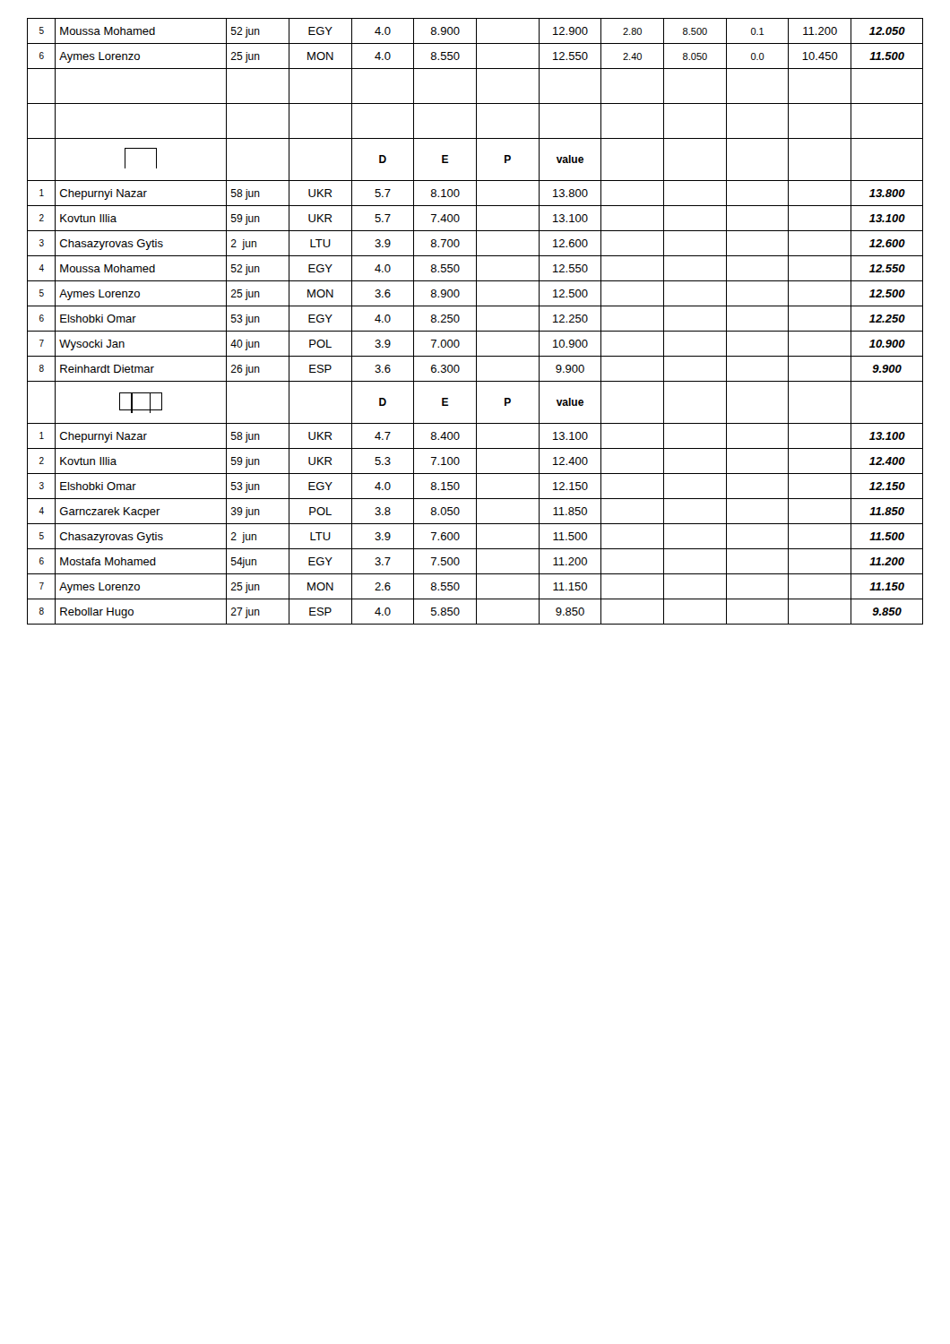| 5 | Moussa Mohamed | 52 jun | EGY | 4.0 | 8.900 | | 12.900 | 2.80 | 8.500 | 0.1 | 11.200 | 12.050 |
| 6 | Aymes Lorenzo | 25 jun | MON | 4.0 | 8.550 | | 12.550 | 2.40 | 8.050 | 0.0 | 10.450 | 11.500 |
| | | | | D | E | P | value | | | | | |
| 1 | Chepurnyi Nazar | 58 jun | UKR | 5.7 | 8.100 | | 13.800 | | | | | 13.800 |
| 2 | Kovtun Illia | 59 jun | UKR | 5.7 | 7.400 | | 13.100 | | | | | 13.100 |
| 3 | Chasazyrovas Gytis | 2 jun | LTU | 3.9 | 8.700 | | 12.600 | | | | | 12.600 |
| 4 | Moussa Mohamed | 52 jun | EGY | 4.0 | 8.550 | | 12.550 | | | | | 12.550 |
| 5 | Aymes Lorenzo | 25 jun | MON | 3.6 | 8.900 | | 12.500 | | | | | 12.500 |
| 6 | Elshobki Omar | 53 jun | EGY | 4.0 | 8.250 | | 12.250 | | | | | 12.250 |
| 7 | Wysocki Jan | 40 jun | POL | 3.9 | 7.000 | | 10.900 | | | | | 10.900 |
| 8 | Reinhardt Dietmar | 26 jun | ESP | 3.6 | 6.300 | | 9.900 | | | | | 9.900 |
| | | | | D | E | P | value | | | | | |
| 1 | Chepurnyi Nazar | 58 jun | UKR | 4.7 | 8.400 | | 13.100 | | | | | 13.100 |
| 2 | Kovtun Illia | 59 jun | UKR | 5.3 | 7.100 | | 12.400 | | | | | 12.400 |
| 3 | Elshobki Omar | 53 jun | EGY | 4.0 | 8.150 | | 12.150 | | | | | 12.150 |
| 4 | Garnczarek Kacper | 39 jun | POL | 3.8 | 8.050 | | 11.850 | | | | | 11.850 |
| 5 | Chasazyrovas Gytis | 2 jun | LTU | 3.9 | 7.600 | | 11.500 | | | | | 11.500 |
| 6 | Mostafa Mohamed | 54jun | EGY | 3.7 | 7.500 | | 11.200 | | | | | 11.200 |
| 7 | Aymes Lorenzo | 25 jun | MON | 2.6 | 8.550 | | 11.150 | | | | | 11.150 |
| 8 | Rebollar Hugo | 27 jun | ESP | 4.0 | 5.850 | | 9.850 | | | | | 9.850 |